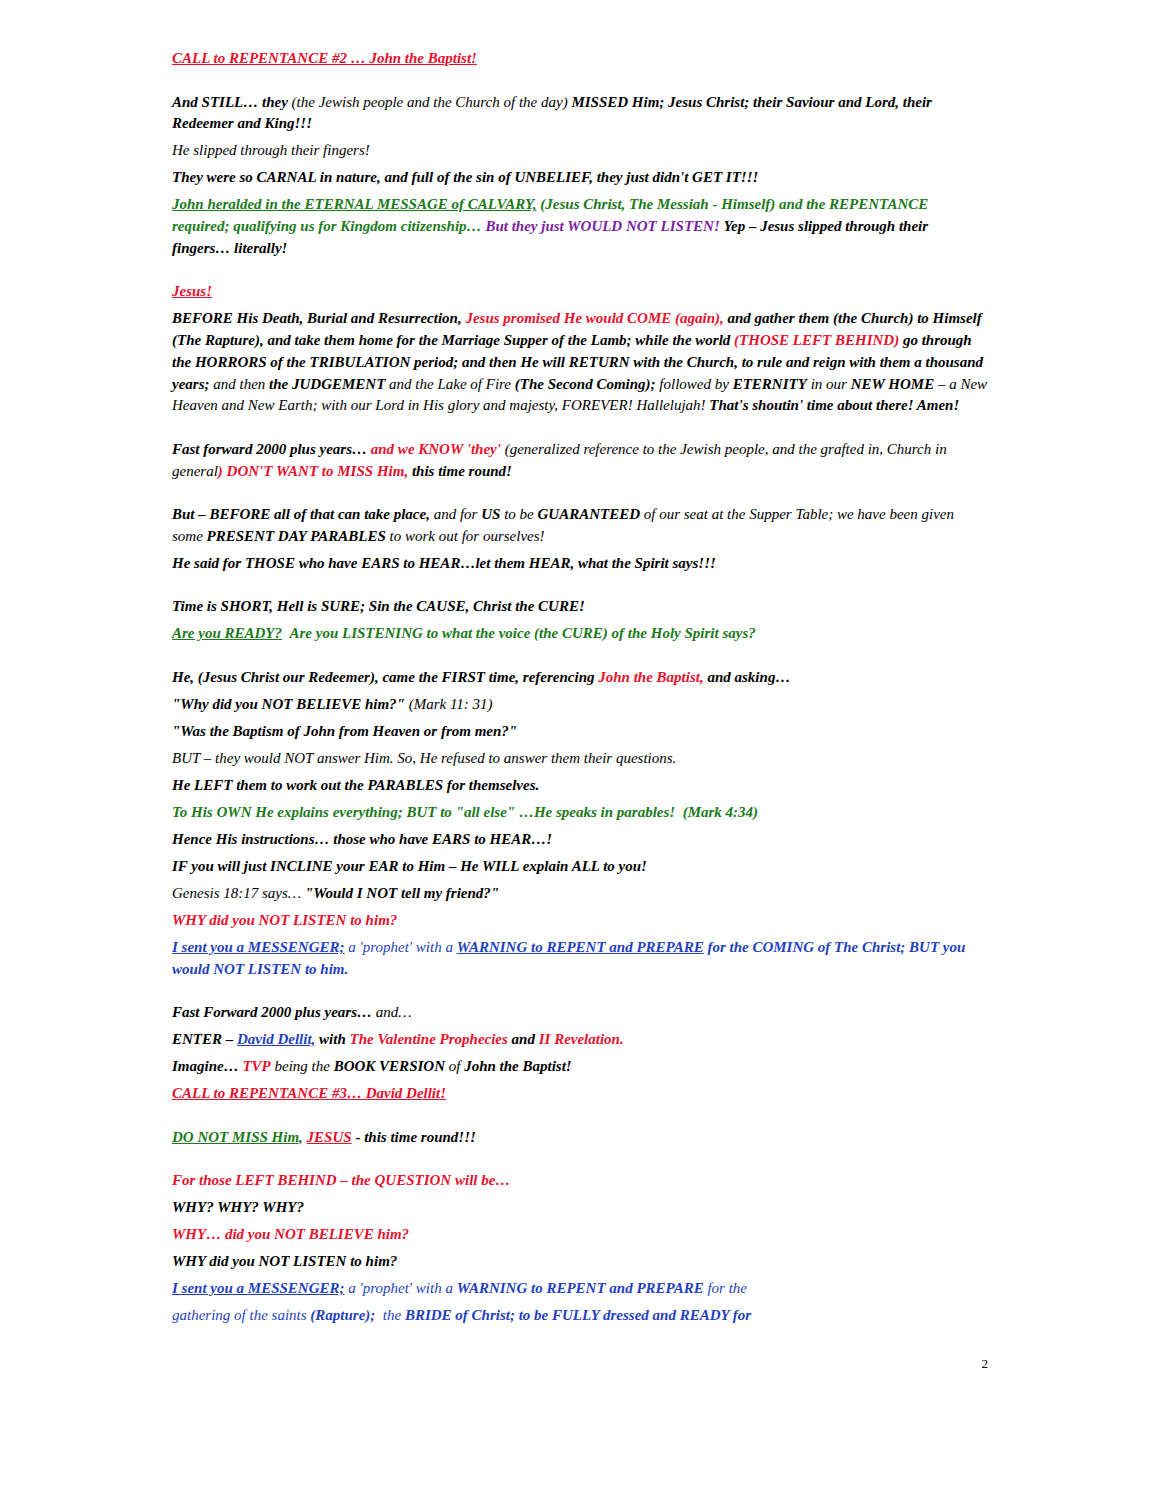CALL to REPENTANCE #2 … John the Baptist!
And STILL… they (the Jewish people and the Church of the day) MISSED Him; Jesus Christ; their Saviour and Lord, their Redeemer and King!!!
He slipped through their fingers!
They were so CARNAL in nature, and full of the sin of UNBELIEF, they just didn't GET IT!!!
John heralded in the ETERNAL MESSAGE of CALVARY, (Jesus Christ, The Messiah - Himself) and the REPENTANCE required; qualifying us for Kingdom citizenship… But they just WOULD NOT LISTEN! Yep – Jesus slipped through their fingers… literally!
Jesus!
BEFORE His Death, Burial and Resurrection, Jesus promised He would COME (again), and gather them (the Church) to Himself (The Rapture), and take them home for the Marriage Supper of the Lamb; while the world (THOSE LEFT BEHIND) go through the HORRORS of the TRIBULATION period; and then He will RETURN with the Church, to rule and reign with them a thousand years; and then the JUDGEMENT and the Lake of Fire (The Second Coming); followed by ETERNITY in our NEW HOME – a New Heaven and New Earth; with our Lord in His glory and majesty, FOREVER! Hallelujah! That's shoutin' time about there! Amen!
Fast forward 2000 plus years… and we KNOW 'they' (generalized reference to the Jewish people, and the grafted in, Church in general) DON'T WANT to MISS Him, this time round!
But – BEFORE all of that can take place, and for US to be GUARANTEED of our seat at the Supper Table; we have been given some PRESENT DAY PARABLES to work out for ourselves!
He said for THOSE who have EARS to HEAR…let them HEAR, what the Spirit says!!!
Time is SHORT, Hell is SURE; Sin the CAUSE, Christ the CURE!
Are you READY? Are you LISTENING to what the voice (the CURE) of the Holy Spirit says?
He, (Jesus Christ our Redeemer), came the FIRST time, referencing John the Baptist, and asking…
"Why did you NOT BELIEVE him?" (Mark 11: 31)
"Was the Baptism of John from Heaven or from men?"
BUT – they would NOT answer Him. So, He refused to answer them their questions.
He LEFT them to work out the PARABLES for themselves.
To His OWN He explains everything; BUT to "all else" …He speaks in parables! (Mark 4:34)
Hence His instructions… those who have EARS to HEAR…!
IF you will just INCLINE your EAR to Him – He WILL explain ALL to you!
Genesis 18:17 says… "Would I NOT tell my friend?"
WHY did you NOT LISTEN to him?
I sent you a MESSENGER; a 'prophet' with a WARNING to REPENT and PREPARE for the COMING of The Christ; BUT you would NOT LISTEN to him.
Fast Forward 2000 plus years… and…
ENTER – David Dellit, with The Valentine Prophecies and II Revelation.
Imagine… TVP being the BOOK VERSION of John the Baptist!
CALL to REPENTANCE #3… David Dellit!
DO NOT MISS Him, JESUS - this time round!!!
For those LEFT BEHIND – the QUESTION will be…
WHY? WHY? WHY?
WHY… did you NOT BELIEVE him?
WHY did you NOT LISTEN to him?
I sent you a MESSENGER; a 'prophet' with a WARNING to REPENT and PREPARE for the
gathering of the saints (Rapture); the BRIDE of Christ; to be FULLY dressed and READY for
2